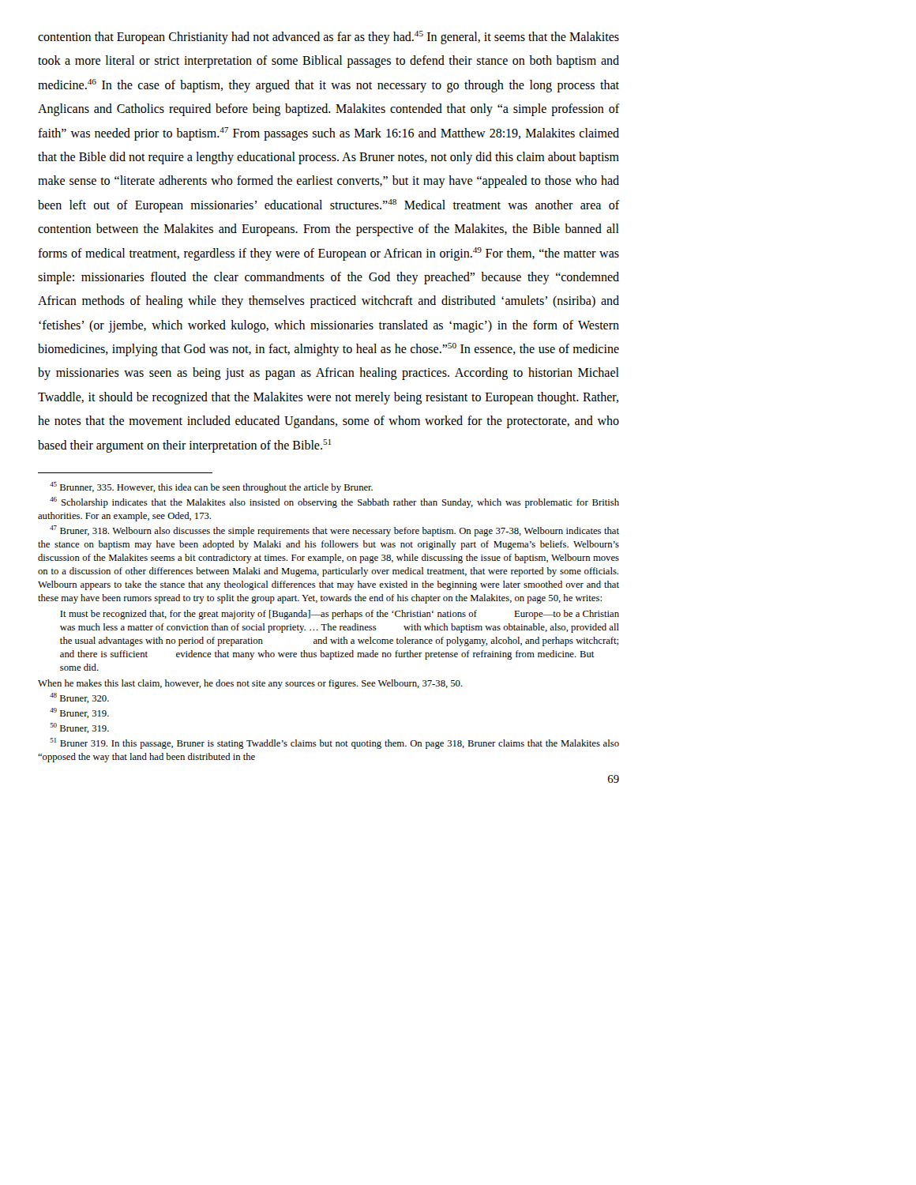contention that European Christianity had not advanced as far as they had.45 In general, it seems that the Malakites took a more literal or strict interpretation of some Biblical passages to defend their stance on both baptism and medicine.46 In the case of baptism, they argued that it was not necessary to go through the long process that Anglicans and Catholics required before being baptized. Malakites contended that only “a simple profession of faith” was needed prior to baptism.47 From passages such as Mark 16:16 and Matthew 28:19, Malakites claimed that the Bible did not require a lengthy educational process. As Bruner notes, not only did this claim about baptism make sense to “literate adherents who formed the earliest converts,” but it may have “appealed to those who had been left out of European missionaries’ educational structures.”48 Medical treatment was another area of contention between the Malakites and Europeans. From the perspective of the Malakites, the Bible banned all forms of medical treatment, regardless if they were of European or African in origin.49 For them, “the matter was simple: missionaries flouted the clear commandments of the God they preached” because they “condemned African methods of healing while they themselves practiced witchcraft and distributed ‘amulets’ (nsiriba) and ‘fetishes’ (or jjembe, which worked kulogo, which missionaries translated as ‘magic’) in the form of Western biomedicines, implying that God was not, in fact, almighty to heal as he chose.”50 In essence, the use of medicine by missionaries was seen as being just as pagan as African healing practices. According to historian Michael Twaddle, it should be recognized that the Malakites were not merely being resistant to European thought. Rather, he notes that the movement included educated Ugandans, some of whom worked for the protectorate, and who based their argument on their interpretation of the Bible.51
45 Brunner, 335. However, this idea can be seen throughout the article by Bruner.
46 Scholarship indicates that the Malakites also insisted on observing the Sabbath rather than Sunday, which was problematic for British authorities. For an example, see Oded, 173.
47 Bruner, 318. Welbourn also discusses the simple requirements that were necessary before baptism. On page 37-38, Welbourn indicates that the stance on baptism may have been adopted by Malaki and his followers but was not originally part of Mugema’s beliefs. Welbourn’s discussion of the Malakites seems a bit contradictory at times. For example, on page 38, while discussing the issue of baptism, Welbourn moves on to a discussion of other differences between Malaki and Mugema, particularly over medical treatment, that were reported by some officials. Welbourn appears to take the stance that any theological differences that may have existed in the beginning were later smoothed over and that these may have been rumors spread to try to split the group apart. Yet, towards the end of his chapter on the Malakites, on page 50, he writes:
It must be recognized that, for the great majority of [Buganda]—as perhaps of the ‘Christian‘ nations of Europe—to be a Christian was much less a matter of conviction than of social propriety. … The readiness with which baptism was obtainable, also, provided all the usual advantages with no period of preparation and with a welcome tolerance of polygamy, alcohol, and perhaps witchcraft; and there is sufficient evidence that many who were thus baptized made no further pretense of refraining from medicine. But some did.
When he makes this last claim, however, he does not site any sources or figures. See Welbourn, 37-38, 50.
48 Bruner, 320.
49 Bruner, 319.
50 Bruner, 319.
51 Bruner 319. In this passage, Bruner is stating Twaddle’s claims but not quoting them. On page 318, Bruner claims that the Malakites also “opposed the way that land had been distributed in the
69